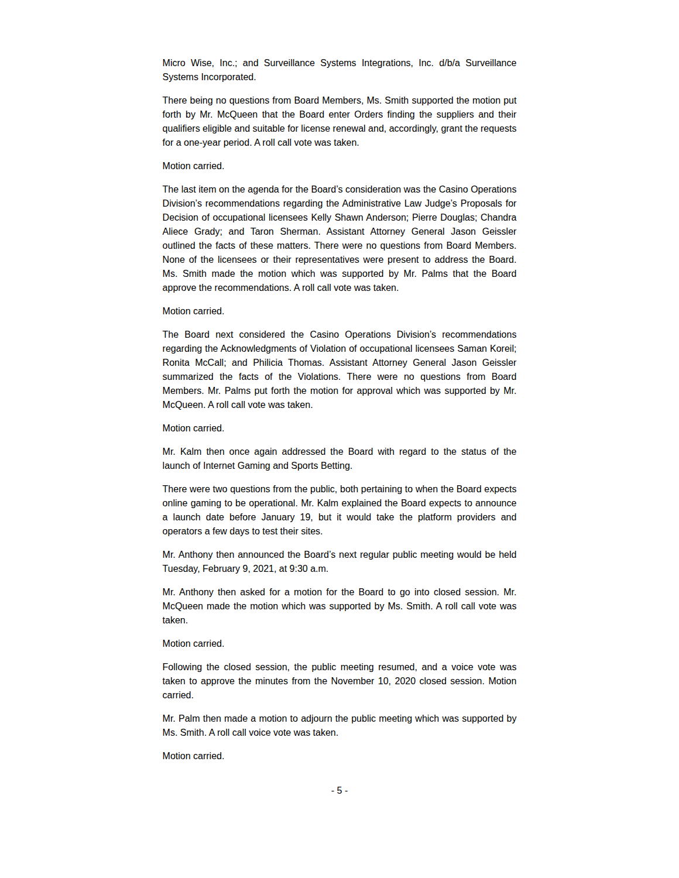Micro Wise, Inc.; and Surveillance Systems Integrations, Inc. d/b/a Surveillance Systems Incorporated.
There being no questions from Board Members, Ms. Smith supported the motion put forth by Mr. McQueen that the Board enter Orders finding the suppliers and their qualifiers eligible and suitable for license renewal and, accordingly, grant the requests for a one-year period. A roll call vote was taken.
Motion carried.
The last item on the agenda for the Board’s consideration was the Casino Operations Division’s recommendations regarding the Administrative Law Judge’s Proposals for Decision of occupational licensees Kelly Shawn Anderson; Pierre Douglas; Chandra Aliece Grady; and Taron Sherman. Assistant Attorney General Jason Geissler outlined the facts of these matters. There were no questions from Board Members. None of the licensees or their representatives were present to address the Board. Ms. Smith made the motion which was supported by Mr. Palms that the Board approve the recommendations. A roll call vote was taken.
Motion carried.
The Board next considered the Casino Operations Division’s recommendations regarding the Acknowledgments of Violation of occupational licensees Saman Koreil; Ronita McCall; and Philicia Thomas. Assistant Attorney General Jason Geissler summarized the facts of the Violations. There were no questions from Board Members. Mr. Palms put forth the motion for approval which was supported by Mr. McQueen. A roll call vote was taken.
Motion carried.
Mr. Kalm then once again addressed the Board with regard to the status of the launch of Internet Gaming and Sports Betting.
There were two questions from the public, both pertaining to when the Board expects online gaming to be operational. Mr. Kalm explained the Board expects to announce a launch date before January 19, but it would take the platform providers and operators a few days to test their sites.
Mr. Anthony then announced the Board’s next regular public meeting would be held Tuesday, February 9, 2021, at 9:30 a.m.
Mr. Anthony then asked for a motion for the Board to go into closed session. Mr. McQueen made the motion which was supported by Ms. Smith. A roll call vote was taken.
Motion carried.
Following the closed session, the public meeting resumed, and a voice vote was taken to approve the minutes from the November 10, 2020 closed session. Motion carried.
Mr. Palm then made a motion to adjourn the public meeting which was supported by Ms. Smith. A roll call voice vote was taken.
Motion carried.
- 5 -